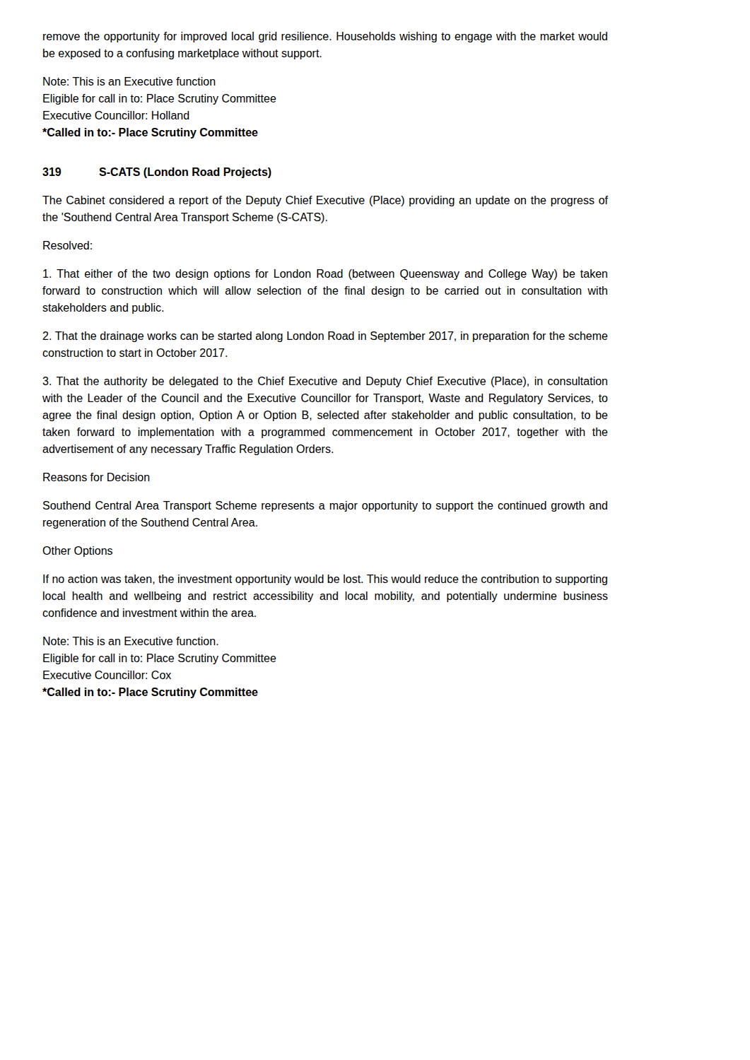remove the opportunity for improved local grid resilience. Households wishing to engage with the market would be exposed to a confusing marketplace without support.
Note: This is an Executive function
Eligible for call in to: Place Scrutiny Committee
Executive Councillor: Holland
*Called in to:- Place Scrutiny Committee
319 S-CATS (London Road Projects)
The Cabinet considered a report of the Deputy Chief Executive (Place) providing an update on the progress of the 'Southend Central Area Transport Scheme (S-CATS).
Resolved:
1. That either of the two design options for London Road (between Queensway and College Way) be taken forward to construction which will allow selection of the final design to be carried out in consultation with stakeholders and public.
2. That the drainage works can be started along London Road in September 2017, in preparation for the scheme construction to start in October 2017.
3. That the authority be delegated to the Chief Executive and Deputy Chief Executive (Place), in consultation with the Leader of the Council and the Executive Councillor for Transport, Waste and Regulatory Services, to agree the final design option, Option A or Option B, selected after stakeholder and public consultation, to be taken forward to implementation with a programmed commencement in October 2017, together with the advertisement of any necessary Traffic Regulation Orders.
Reasons for Decision
Southend Central Area Transport Scheme represents a major opportunity to support the continued growth and regeneration of the Southend Central Area.
Other Options
If no action was taken, the investment opportunity would be lost. This would reduce the contribution to supporting local health and wellbeing and restrict accessibility and local mobility, and potentially undermine business confidence and investment within the area.
Note: This is an Executive function.
Eligible for call in to: Place Scrutiny Committee
Executive Councillor: Cox
*Called in to:- Place Scrutiny Committee